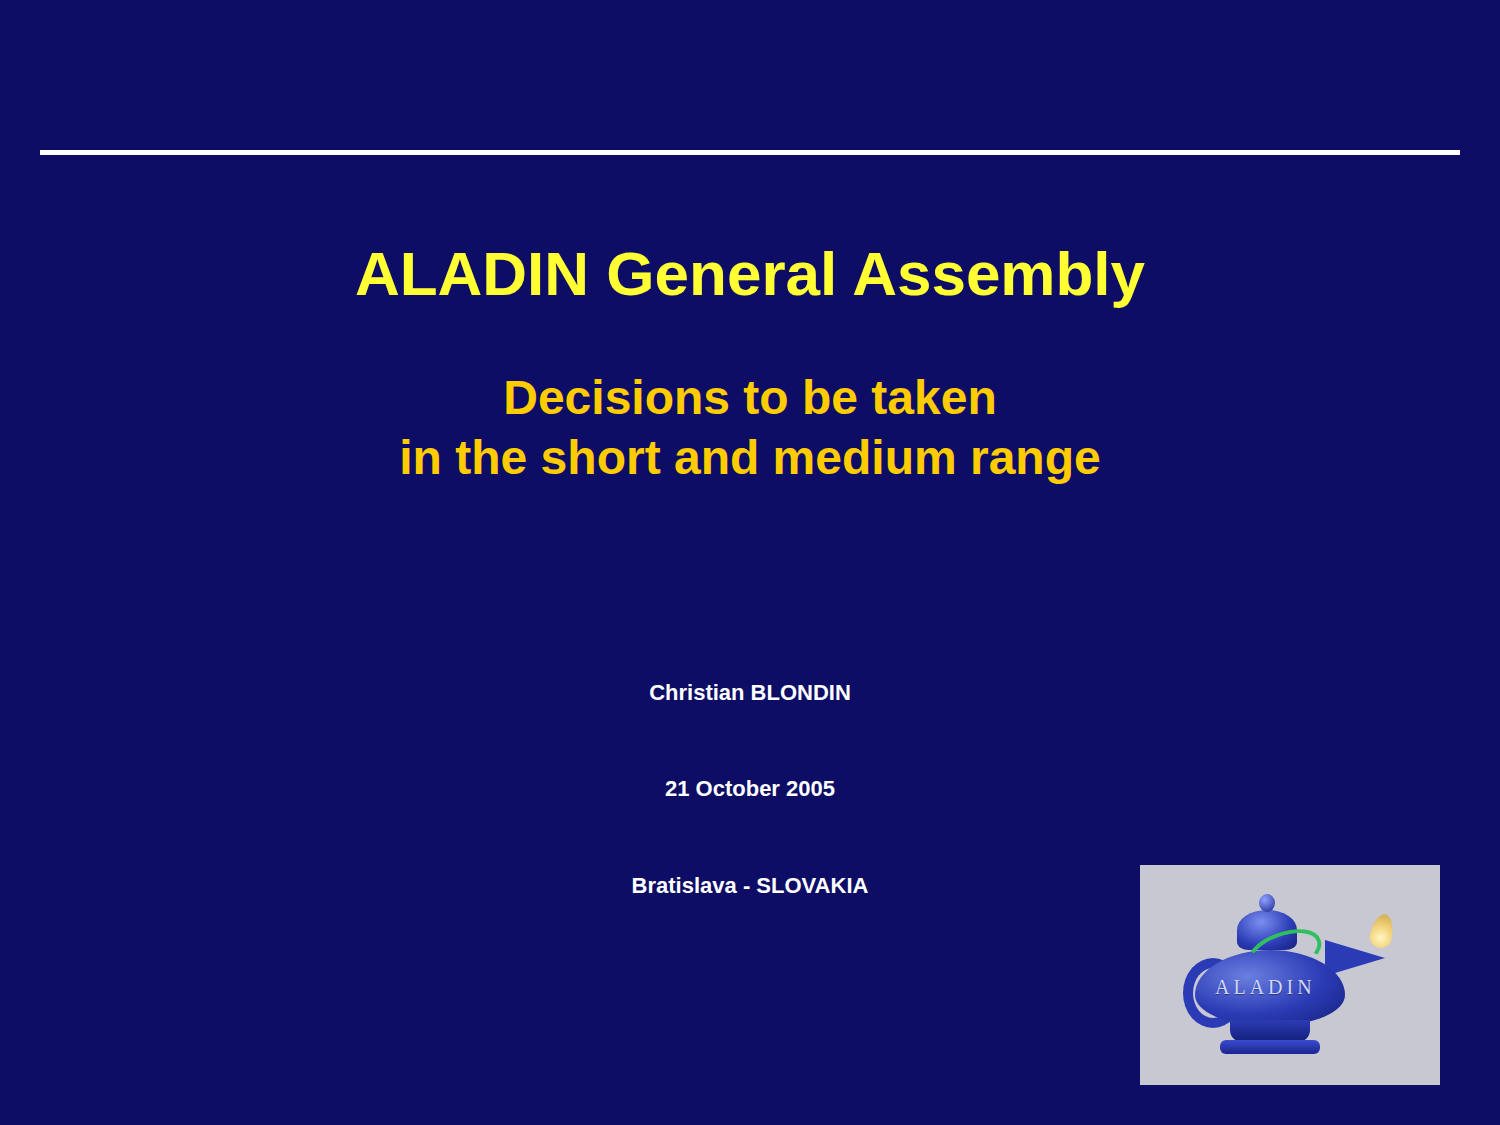ALADIN General Assembly
Decisions to be taken
in the short and medium range
Christian BLONDIN
21 October 2005
Bratislava - SLOVAKIA
ALADIN